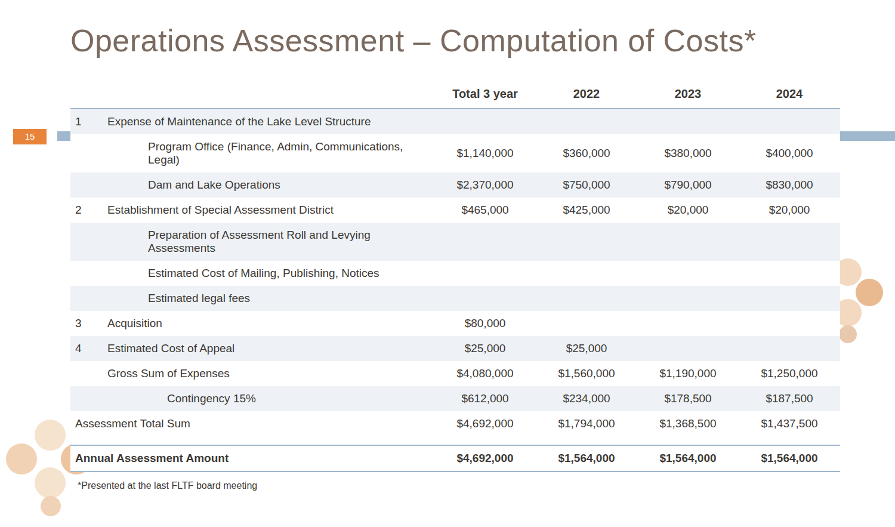Operations Assessment – Computation of Costs*
15
| | | Total 3 year | 2022 | 2023 | 2024 |
| --- | --- | --- | --- | --- | --- |
| 1 | Expense of Maintenance of the Lake Level Structure | | | | |
| | Program Office (Finance, Admin, Communications, Legal) | $1,140,000 | $360,000 | $380,000 | $400,000 |
| | Dam and Lake Operations | $2,370,000 | $750,000 | $790,000 | $830,000 |
| 2 | Establishment of Special Assessment District | $465,000 | $425,000 | $20,000 | $20,000 |
| | Preparation of Assessment Roll and Levying Assessments | | | | |
| | Estimated Cost of Mailing, Publishing, Notices | | | | |
| | Estimated legal fees | | | | |
| 3 | Acquisition | $80,000 | | | |
| 4 | Estimated Cost of Appeal | $25,000 | $25,000 | | |
| | Gross Sum of Expenses | $4,080,000 | $1,560,000 | $1,190,000 | $1,250,000 |
| | Contingency 15% | $612,000 | $234,000 | $178,500 | $187,500 |
| Assessment Total Sum | $4,692,000 | $1,794,000 | $1,368,500 | $1,437,500 |
| Annual Assessment Amount | $4,692,000 | $1,564,000 | $1,564,000 | $1,564,000 |
*Presented at the last FLTF board meeting